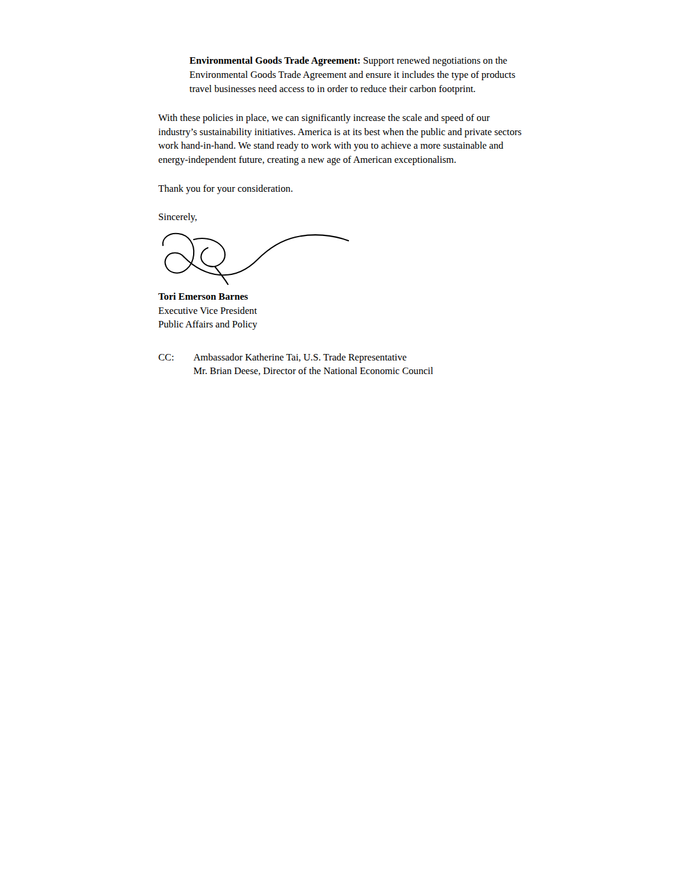Environmental Goods Trade Agreement: Support renewed negotiations on the Environmental Goods Trade Agreement and ensure it includes the type of products travel businesses need access to in order to reduce their carbon footprint.
With these policies in place, we can significantly increase the scale and speed of our industry’s sustainability initiatives. America is at its best when the public and private sectors work hand-in-hand. We stand ready to work with you to achieve a more sustainable and energy-independent future, creating a new age of American exceptionalism.
Thank you for your consideration.
Sincerely,
Tori Emerson Barnes
Executive Vice President
Public Affairs and Policy
CC:
Ambassador Katherine Tai, U.S. Trade Representative
Mr. Brian Deese, Director of the National Economic Council